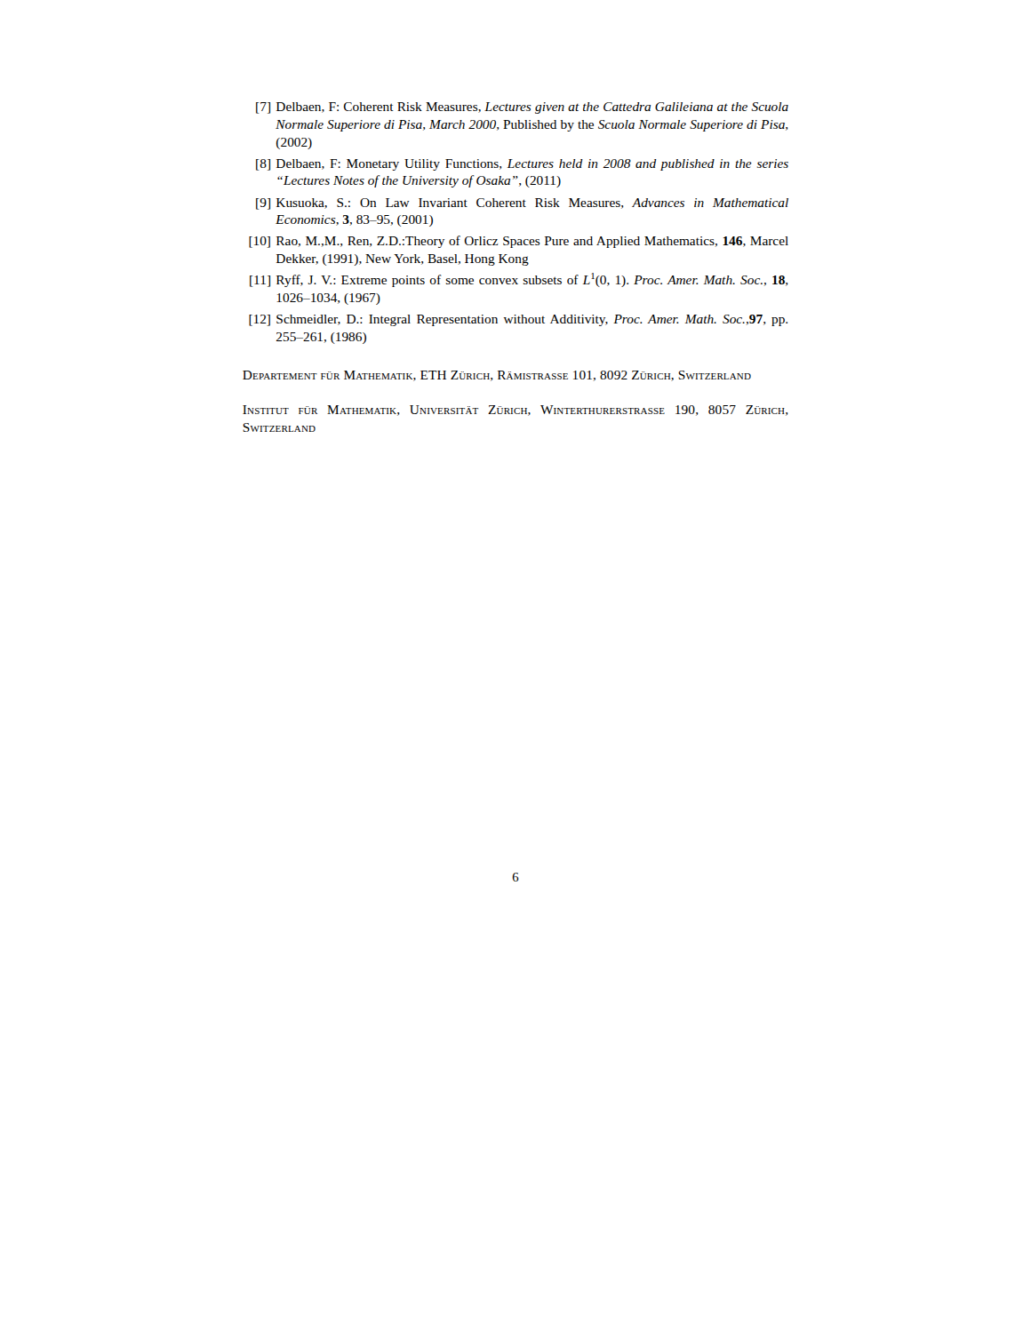[7] Delbaen, F: Coherent Risk Measures, Lectures given at the Cattedra Galileiana at the Scuola Normale Superiore di Pisa, March 2000, Published by the Scuola Normale Superiore di Pisa, (2002)
[8] Delbaen, F: Monetary Utility Functions, Lectures held in 2008 and published in the series “Lectures Notes of the University of Osaka”, (2011)
[9] Kusuoka, S.: On Law Invariant Coherent Risk Measures, Advances in Mathematical Economics, 3, 83–95, (2001)
[10] Rao, M.,M., Ren, Z.D.:Theory of Orlicz Spaces Pure and Applied Mathematics, 146, Marcel Dekker, (1991), New York, Basel, Hong Kong
[11] Ryff, J. V.: Extreme points of some convex subsets of L1(0, 1). Proc. Amer. Math. Soc., 18, 1026–1034, (1967)
[12] Schmeidler, D.: Integral Representation without Additivity, Proc. Amer. Math. Soc.,97, pp. 255–261, (1986)
Departement für Mathematik, ETH Zürich, Rämistrasse 101, 8092 Zürich, Switzerland
Institut für Mathematik, Universität Zürich, Winterthurerstrasse 190, 8057 Zürich, Switzerland
6